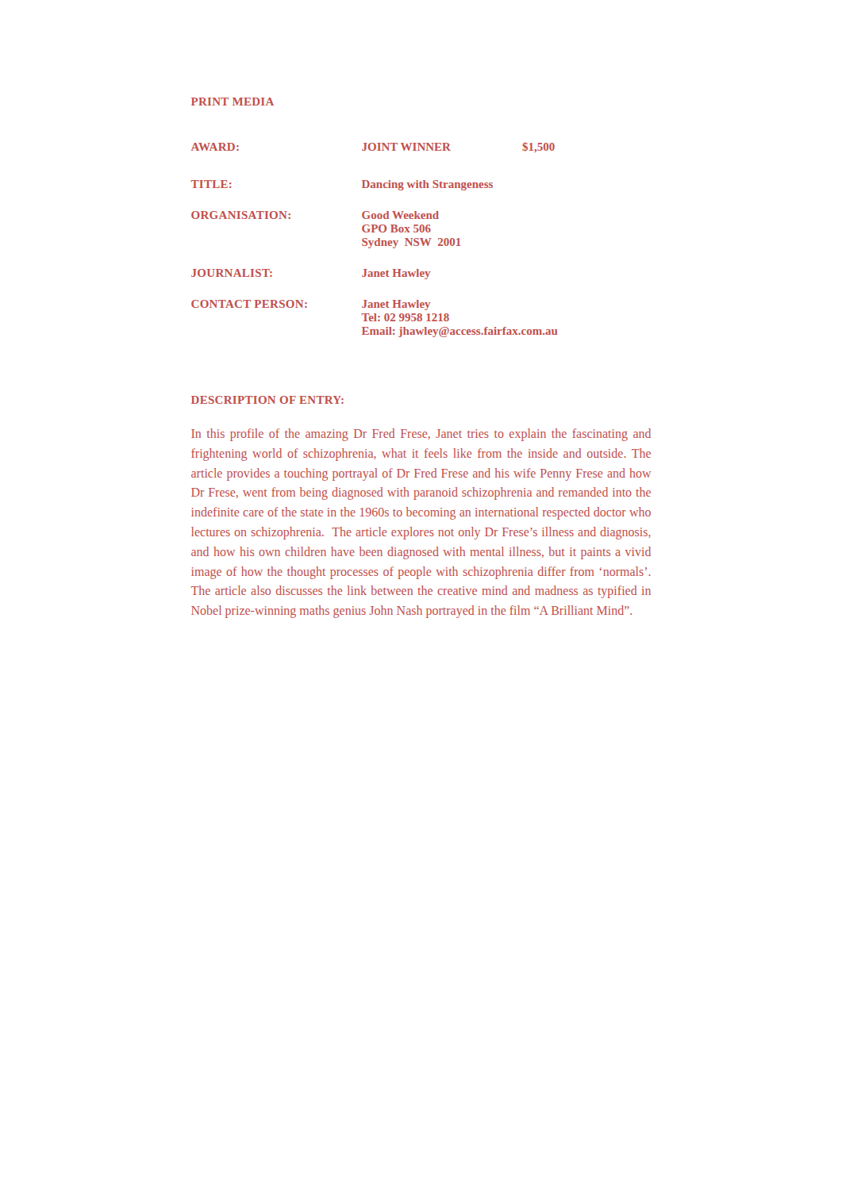PRINT MEDIA
| AWARD: | JOINT WINNER $1,500 |
| TITLE: | Dancing with Strangeness |
| ORGANISATION: | Good Weekend GPO Box 506 Sydney NSW 2001 |
| JOURNALIST: | Janet Hawley |
| CONTACT PERSON: | Janet Hawley Tel: 02 9958 1218 Email: jhawley@access.fairfax.com.au |
DESCRIPTION OF ENTRY:
In this profile of the amazing Dr Fred Frese, Janet tries to explain the fascinating and frightening world of schizophrenia, what it feels like from the inside and outside. The article provides a touching portrayal of Dr Fred Frese and his wife Penny Frese and how Dr Frese, went from being diagnosed with paranoid schizophrenia and remanded into the indefinite care of the state in the 1960s to becoming an international respected doctor who lectures on schizophrenia. The article explores not only Dr Frese’s illness and diagnosis, and how his own children have been diagnosed with mental illness, but it paints a vivid image of how the thought processes of people with schizophrenia differ from ‘normals’. The article also discusses the link between the creative mind and madness as typified in Nobel prize-winning maths genius John Nash portrayed in the film “A Brilliant Mind”.